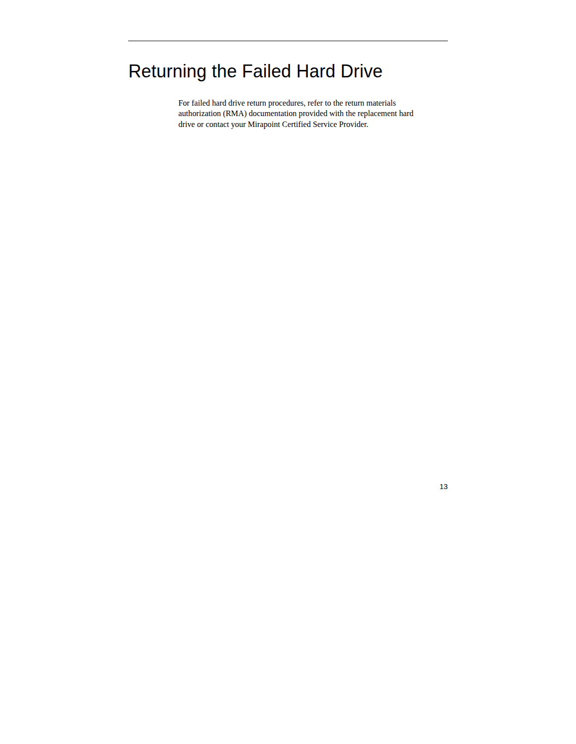Returning the Failed Hard Drive
For failed hard drive return procedures, refer to the return materials authorization (RMA) documentation provided with the replacement hard drive or contact your Mirapoint Certified Service Provider.
13